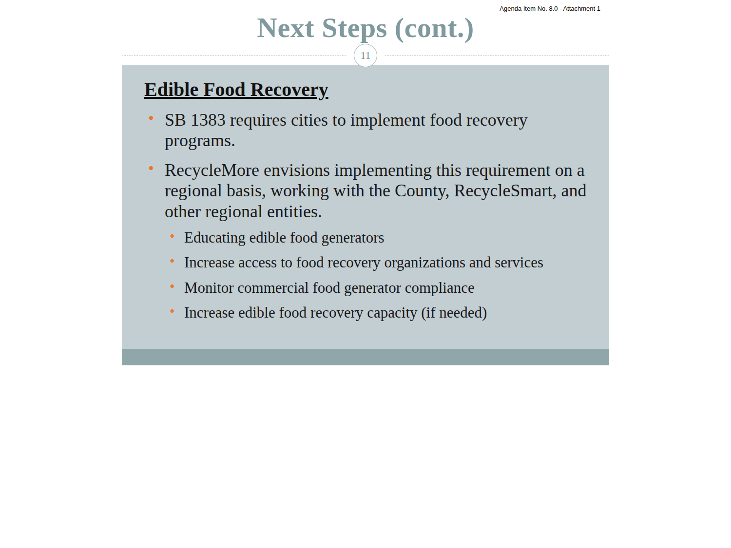Agenda Item No. 8.0 - Attachment 1
Next Steps (cont.)
11
Edible Food Recovery
SB 1383 requires cities to implement food recovery programs.
RecycleMore envisions implementing this requirement on a regional basis, working with the County, RecycleSmart, and other regional entities.
Educating edible food generators
Increase access to food recovery organizations and services
Monitor commercial food generator compliance
Increase edible food recovery capacity (if needed)